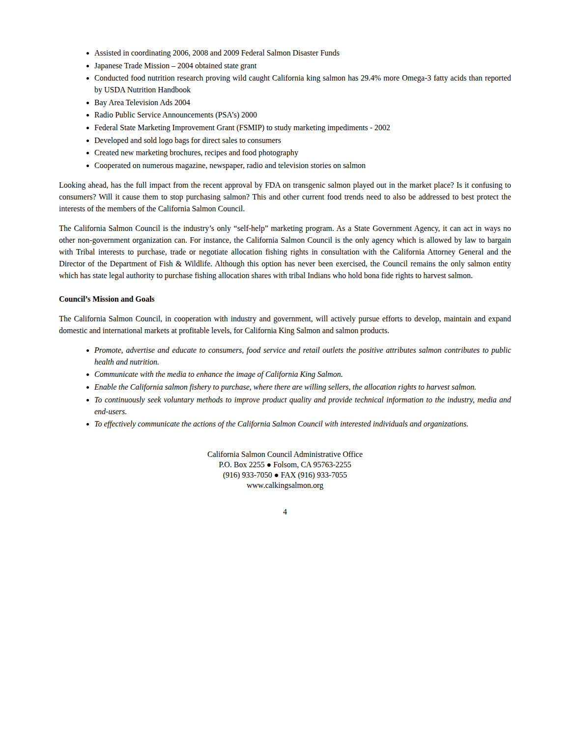Assisted in coordinating 2006, 2008 and 2009 Federal Salmon Disaster Funds
Japanese Trade Mission – 2004 obtained state grant
Conducted food nutrition research proving wild caught California king salmon has 29.4% more Omega-3 fatty acids than reported by USDA Nutrition Handbook
Bay Area Television Ads 2004
Radio Public Service Announcements (PSA’s) 2000
Federal State Marketing Improvement Grant (FSMIP) to study marketing impediments - 2002
Developed and sold logo bags for direct sales to consumers
Created new marketing brochures, recipes and food photography
Cooperated on numerous magazine, newspaper, radio and television stories on salmon
Looking ahead, has the full impact from the recent approval by FDA on transgenic salmon played out in the market place? Is it confusing to consumers? Will it cause them to stop purchasing salmon? This and other current food trends need to also be addressed to best protect the interests of the members of the California Salmon Council.
The California Salmon Council is the industry’s only “self-help” marketing program. As a State Government Agency, it can act in ways no other non-government organization can. For instance, the California Salmon Council is the only agency which is allowed by law to bargain with Tribal interests to purchase, trade or negotiate allocation fishing rights in consultation with the California Attorney General and the Director of the Department of Fish & Wildlife. Although this option has never been exercised, the Council remains the only salmon entity which has state legal authority to purchase fishing allocation shares with tribal Indians who hold bona fide rights to harvest salmon.
Council’s Mission and Goals
The California Salmon Council, in cooperation with industry and government, will actively pursue efforts to develop, maintain and expand domestic and international markets at profitable levels, for California King Salmon and salmon products.
Promote, advertise and educate to consumers, food service and retail outlets the positive attributes salmon contributes to public health and nutrition.
Communicate with the media to enhance the image of California King Salmon.
Enable the California salmon fishery to purchase, where there are willing sellers, the allocation rights to harvest salmon.
To continuously seek voluntary methods to improve product quality and provide technical information to the industry, media and end-users.
To effectively communicate the actions of the California Salmon Council with interested individuals and organizations.
California Salmon Council Administrative Office
P.O. Box 2255 ● Folsom, CA 95763-2255
(916) 933-7050 ● FAX (916) 933-7055
www.calkingsalmon.org
4